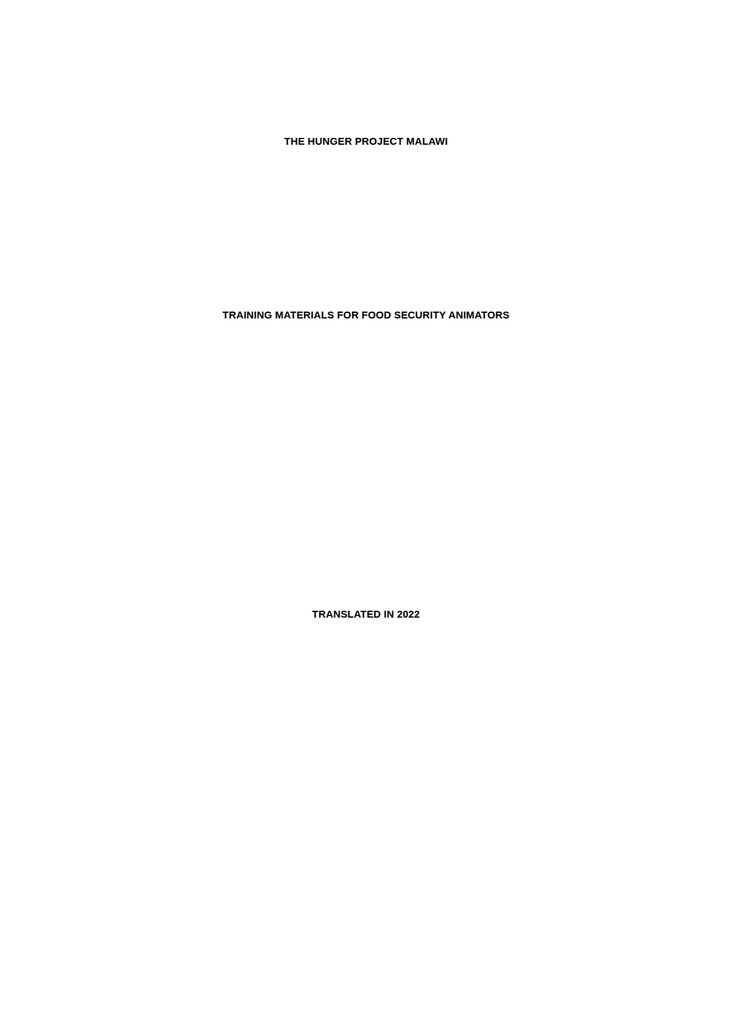THE HUNGER PROJECT MALAWI
TRAINING MATERIALS FOR FOOD SECURITY ANIMATORS
TRANSLATED IN 2022